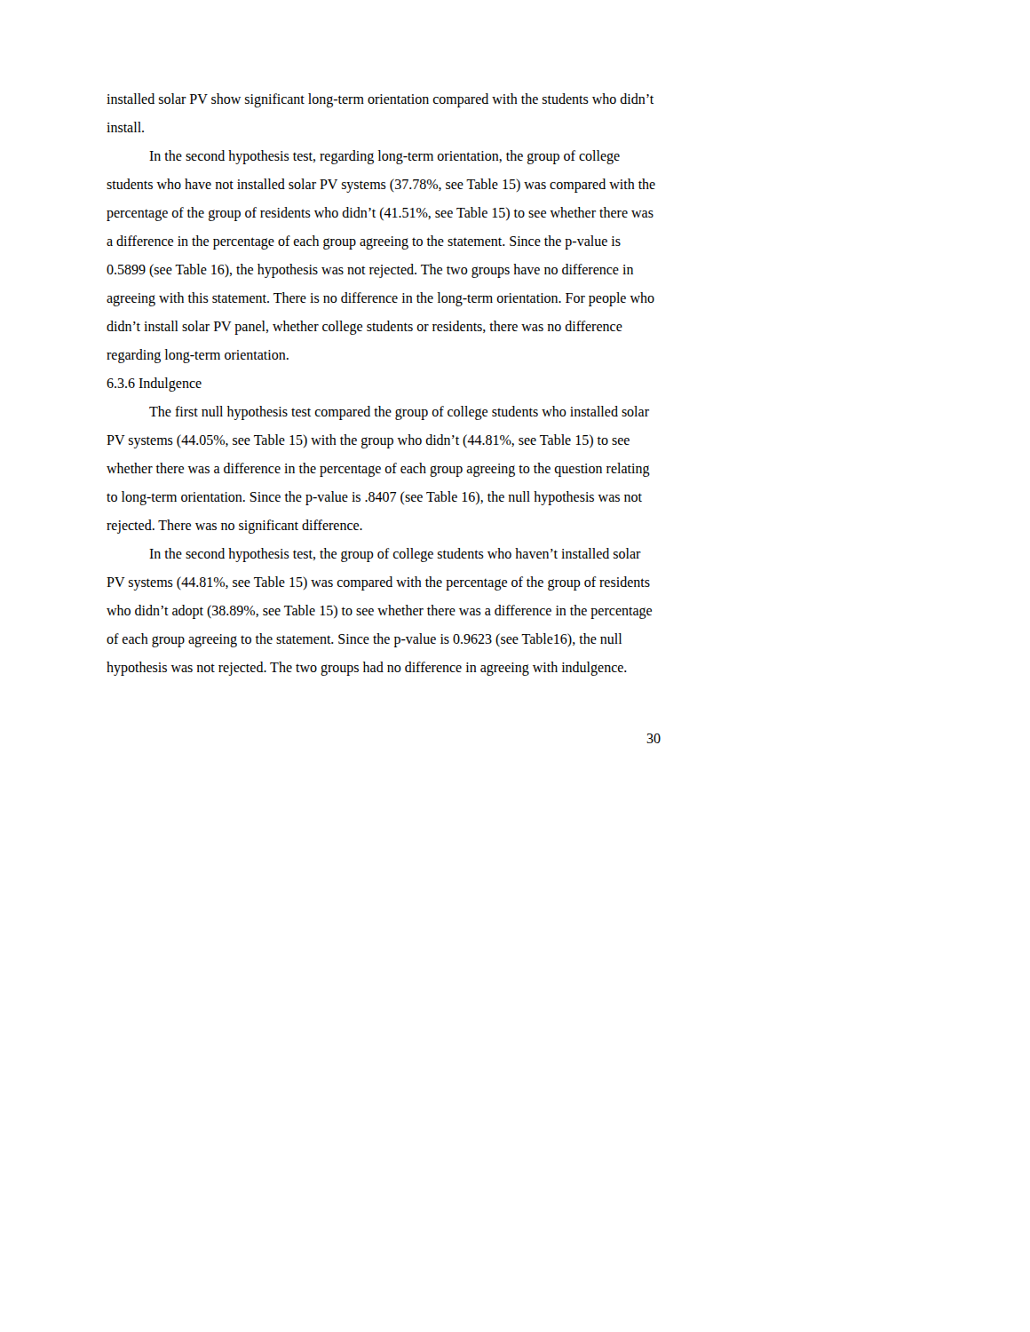installed solar PV show significant long-term orientation compared with the students who didn’t install.
In the second hypothesis test, regarding long-term orientation, the group of college students who have not installed solar PV systems (37.78%, see Table 15) was compared with the percentage of the group of residents who didn’t (41.51%, see Table 15) to see whether there was a difference in the percentage of each group agreeing to the statement. Since the p-value is 0.5899 (see Table 16), the hypothesis was not rejected. The two groups have no difference in agreeing with this statement. There is no difference in the long-term orientation. For people who didn’t install solar PV panel, whether college students or residents, there was no difference regarding long-term orientation.
6.3.6 Indulgence
The first null hypothesis test compared the group of college students who installed solar PV systems (44.05%, see Table 15) with the group who didn’t (44.81%, see Table 15) to see whether there was a difference in the percentage of each group agreeing to the question relating to long-term orientation. Since the p-value is .8407 (see Table 16), the null hypothesis was not rejected. There was no significant difference.
In the second hypothesis test, the group of college students who haven’t installed solar PV systems (44.81%, see Table 15) was compared with the percentage of the group of residents who didn’t adopt (38.89%, see Table 15) to see whether there was a difference in the percentage of each group agreeing to the statement. Since the p-value is 0.9623 (see Table16), the null hypothesis was not rejected. The two groups had no difference in agreeing with indulgence.
30